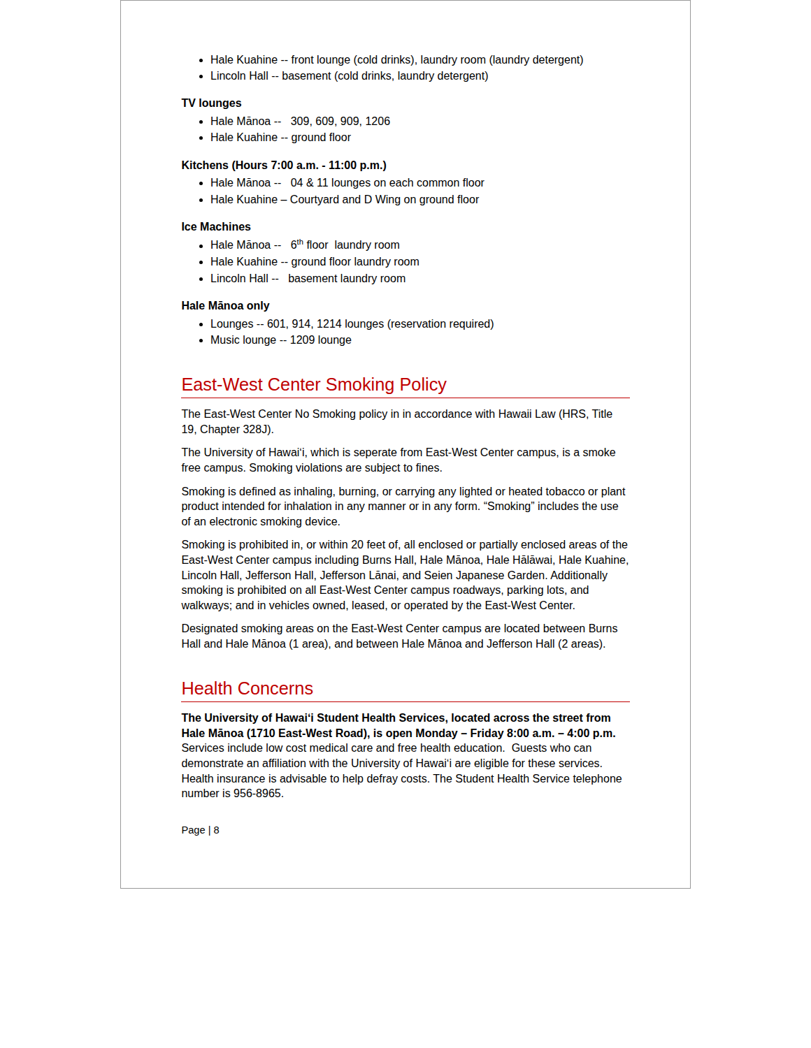Hale Kuahine -- front lounge (cold drinks), laundry room (laundry detergent)
Lincoln Hall -- basement (cold drinks, laundry detergent)
TV lounges
Hale Mānoa -- 309, 609, 909, 1206
Hale Kuahine -- ground floor
Kitchens (Hours 7:00 a.m. - 11:00 p.m.)
Hale Mānoa -- 04 & 11 lounges on each common floor
Hale Kuahine – Courtyard and D Wing on ground floor
Ice Machines
Hale Mānoa -- 6th floor laundry room
Hale Kuahine -- ground floor laundry room
Lincoln Hall -- basement laundry room
Hale Mānoa only
Lounges -- 601, 914, 1214 lounges (reservation required)
Music lounge -- 1209 lounge
East-West Center Smoking Policy
The East-West Center No Smoking policy in in accordance with Hawaii Law (HRS, Title 19, Chapter 328J).
The University of Hawaiʻi, which is seperate from East-West Center campus, is a smoke free campus. Smoking violations are subject to fines.
Smoking is defined as inhaling, burning, or carrying any lighted or heated tobacco or plant product intended for inhalation in any manner or in any form. “Smoking” includes the use of an electronic smoking device.
Smoking is prohibited in, or within 20 feet of, all enclosed or partially enclosed areas of the East-West Center campus including Burns Hall, Hale Mānoa, Hale Hālāwai, Hale Kuahine, Lincoln Hall, Jefferson Hall, Jefferson Lānai, and Seien Japanese Garden. Additionally smoking is prohibited on all East-West Center campus roadways, parking lots, and walkways; and in vehicles owned, leased, or operated by the East-West Center.
Designated smoking areas on the East-West Center campus are located between Burns Hall and Hale Mānoa (1 area), and between Hale Mānoa and Jefferson Hall (2 areas).
Health Concerns
The University of Hawaiʻi Student Health Services, located across the street from Hale Mānoa (1710 East-West Road), is open Monday – Friday 8:00 a.m. – 4:00 p.m. Services include low cost medical care and free health education. Guests who can demonstrate an affiliation with the University of Hawaiʻi are eligible for these services. Health insurance is advisable to help defray costs. The Student Health Service telephone number is 956-8965.
Page | 8